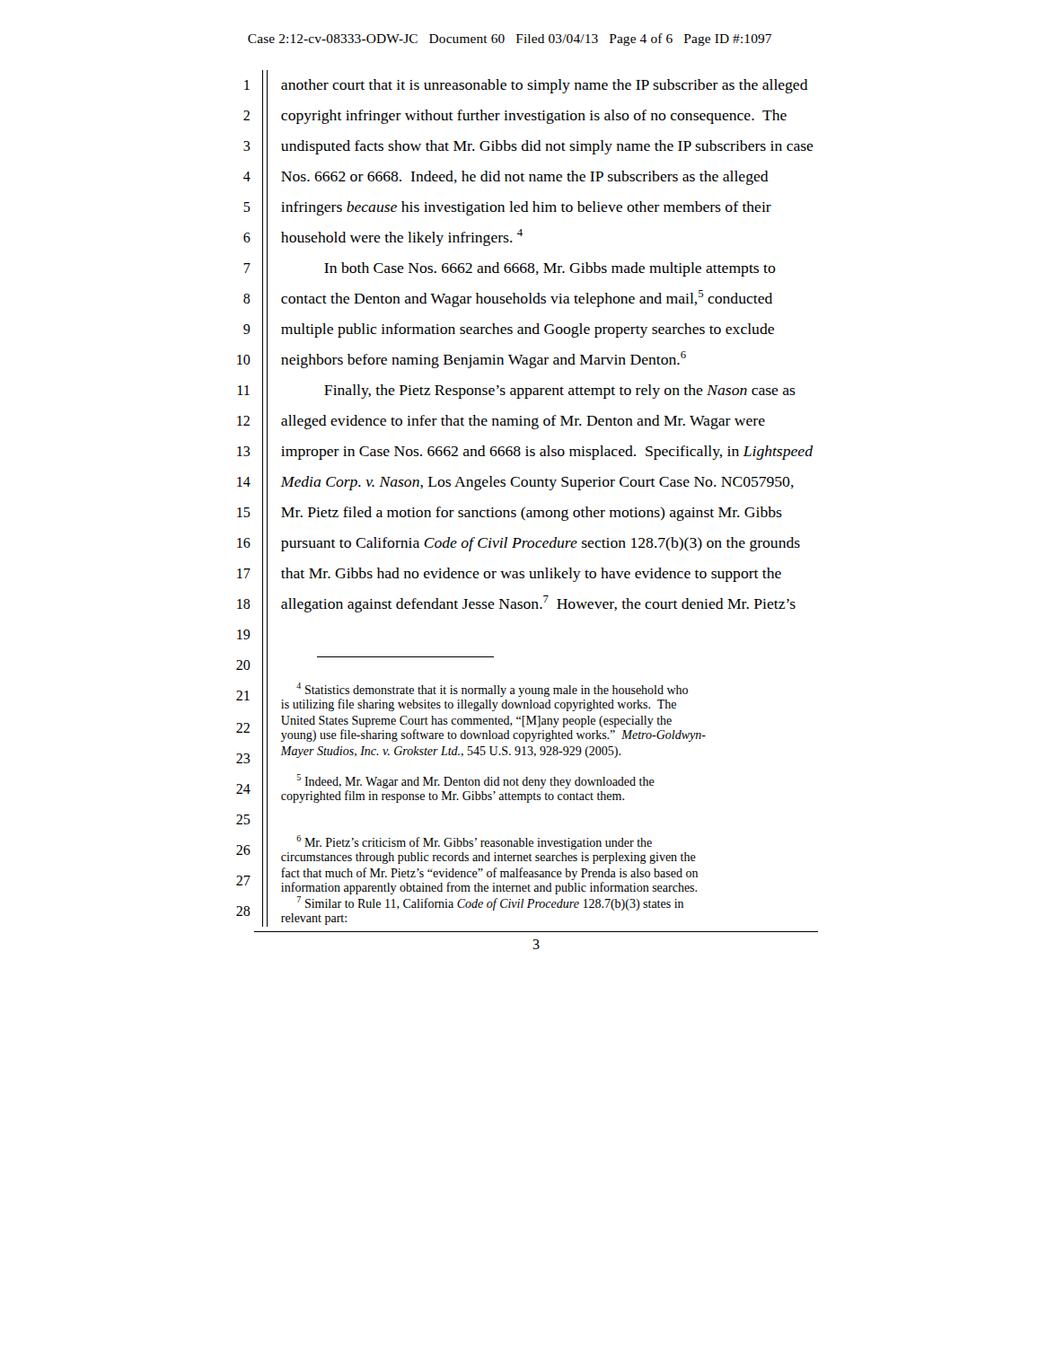Case 2:12-cv-08333-ODW-JC Document 60 Filed 03/04/13 Page 4 of 6 Page ID #:1097
| 1 | | another court that it is unreasonable to simply name the IP subscriber as the alleged |
| 2 | | copyright infringer without further investigation is also of no consequence. The |
| 3 | | undisputed facts show that Mr. Gibbs did not simply name the IP subscribers in case |
| 4 | | Nos. 6662 or 6668. Indeed, he did not name the IP subscribers as the alleged |
| 5 | | infringers because his investigation led him to believe other members of their |
| 6 | | household were the likely infringers. 4 |
| 7 | | In both Case Nos. 6662 and 6668, Mr. Gibbs made multiple attempts to |
| 8 | | contact the Denton and Wagar households via telephone and mail, 5 conducted |
| 9 | | multiple public information searches and Google property searches to exclude |
| 10 | | neighbors before naming Benjamin Wagar and Marvin Denton. 6 |
| 11 | | Finally, the Pietz Response’s apparent attempt to rely on the Nason case as |
| 12 | | alleged evidence to infer that the naming of Mr. Denton and Mr. Wagar were |
| 13 | | improper in Case Nos. 6662 and 6668 is also misplaced. Specifically, in Lightspeed |
| 14 | | Media Corp. v. Nason , Los Angeles County Superior Court Case No. NC057950, |
| 15 | | Mr. Pietz filed a motion for sanctions (among other motions) against Mr. Gibbs |
| 16 | | pursuant to California Code of Civil Procedure section 128.7(b)(3) on the grounds |
| 17 | | that Mr. Gibbs had no evidence or was unlikely to have evidence to support the |
| 18 | | allegation against defendant Jesse Nason. 7 However, the court denied Mr. Pietz’s |
| 19 | | |
| 20 | | |
| 21 | | 4 Statistics demonstrate that it is normally a young male in the household who is utilizing file sharing websites to illegally download copyrighted works. The |
| 22 | | United States Supreme Court has commented, “[M]any people (especially the young) use file-sharing software to download copyrighted works.” Metro-Goldwyn- |
| 23 | | Mayer Studios, Inc. v. Grokster Ltd. , 545 U.S. 913, 928-929 (2005). |
| 24 | | 5 Indeed, Mr. Wagar and Mr. Denton did not deny they downloaded the copyrighted film in response to Mr. Gibbs’ attempts to contact them. |
| 25 | | |
| 26 | | 6 Mr. Pietz’s criticism of Mr. Gibbs’ reasonable investigation under the circumstances through public records and internet searches is perplexing given the |
| 27 | | fact that much of Mr. Pietz’s “evidence” of malfeasance by Prenda is also based on information apparently obtained from the internet and public information searches. |
| 28 | | 7 Similar to Rule 11, California Code of Civil Procedure 128.7(b)(3) states in relevant part: |
3